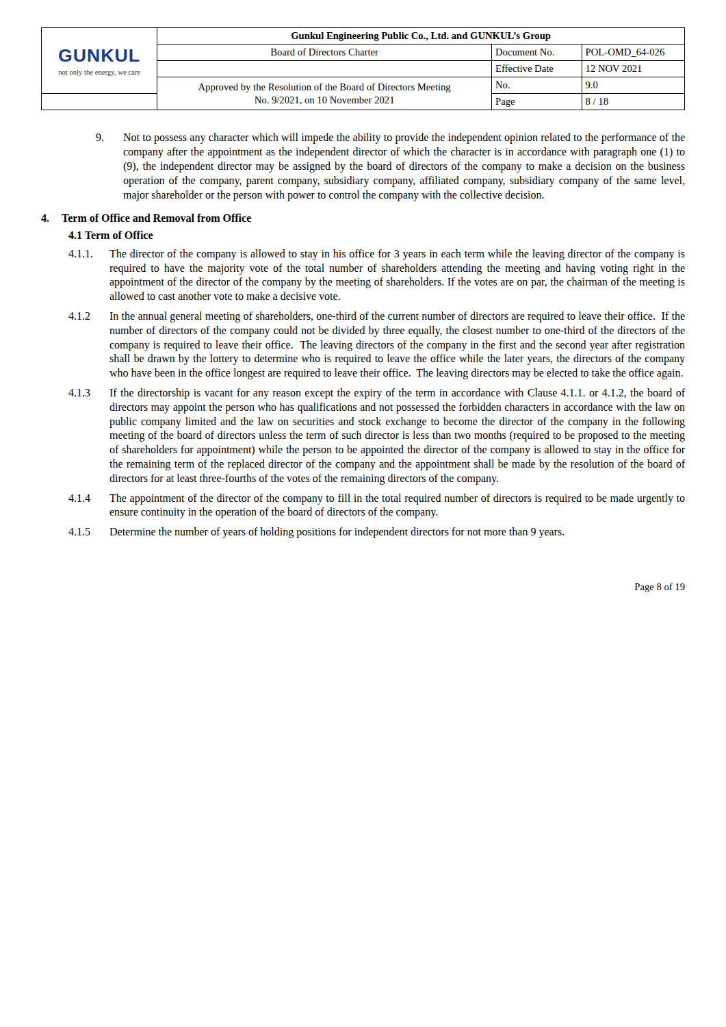| GUNKUL not only the energy, we care | Gunkul Engineering Public Co., Ltd. and GUNKUL’s Group |
| Board of Directors Charter | Document No. | POL-OMD_64-026 |
| | Effective Date | 12 NOV 2021 |
| Approved by the Resolution of the Board of Directors Meeting No. 9/2021, on 10 November 2021 | No. | 9.0 |
| | Page | 8 / 18 |
9.
Not to possess any character which will impede the ability to provide the independent opinion related to the performance of the company after the appointment as the independent director of which the character is in accordance with paragraph one (1) to (9), the independent director may be assigned by the board of directors of the company to make a decision on the business operation of the company, parent company, subsidiary company, affiliated company, subsidiary company of the same level, major shareholder or the person with power to control the company with the collective decision.
4.
Term of Office and Removal from Office
4.1 Term of Office
4.1.1.
The director of the company is allowed to stay in his office for 3 years in each term while the leaving director of the company is required to have the majority vote of the total number of shareholders attending the meeting and having voting right in the appointment of the director of the company by the meeting of shareholders. If the votes are on par, the chairman of the meeting is allowed to cast another vote to make a decisive vote.
4.1.2
In the annual general meeting of shareholders, one-third of the current number of directors are required to leave their office. If the number of directors of the company could not be divided by three equally, the closest number to one-third of the directors of the company is required to leave their office. The leaving directors of the company in the first and the second year after registration shall be drawn by the lottery to determine who is required to leave the office while the later years, the directors of the company who have been in the office longest are required to leave their office. The leaving directors may be elected to take the office again.
4.1.3
If the directorship is vacant for any reason except the expiry of the term in accordance with Clause 4.1.1. or 4.1.2, the board of directors may appoint the person who has qualifications and not possessed the forbidden characters in accordance with the law on public company limited and the law on securities and stock exchange to become the director of the company in the following meeting of the board of directors unless the term of such director is less than two months (required to be proposed to the meeting of shareholders for appointment) while the person to be appointed the director of the company is allowed to stay in the office for the remaining term of the replaced director of the company and the appointment shall be made by the resolution of the board of directors for at least three-fourths of the votes of the remaining directors of the company.
4.1.4
The appointment of the director of the company to fill in the total required number of directors is required to be made urgently to ensure continuity in the operation of the board of directors of the company.
4.1.5
Determine the number of years of holding positions for independent directors for not more than 9 years.
Page 8 of 19